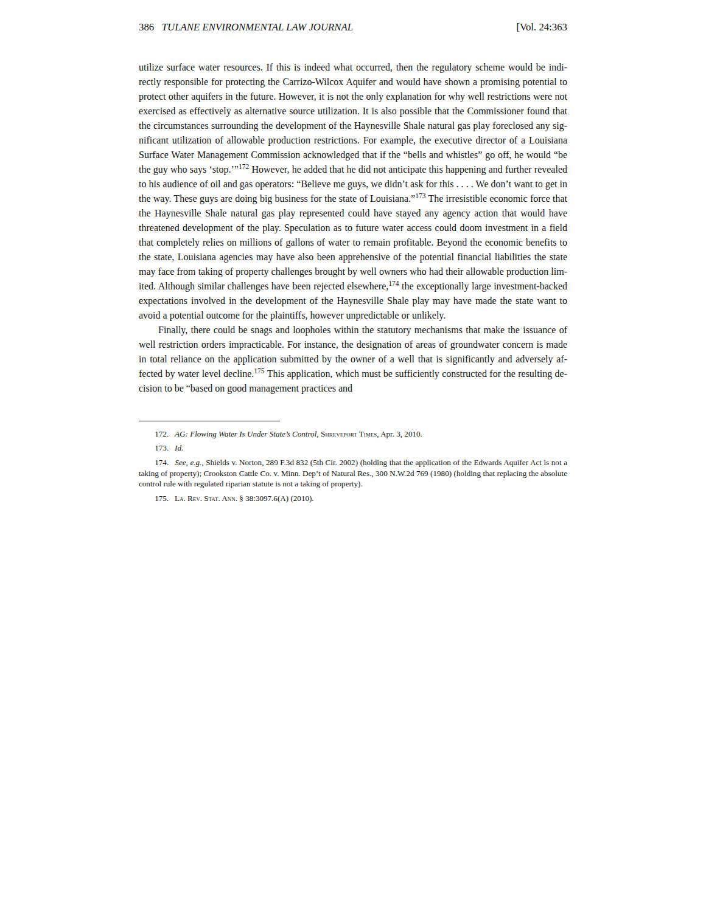386 TULANE ENVIRONMENTAL LAW JOURNAL [Vol. 24:363
utilize surface water resources. If this is indeed what occurred, then the regulatory scheme would be indirectly responsible for protecting the Carrizo-Wilcox Aquifer and would have shown a promising potential to protect other aquifers in the future. However, it is not the only explanation for why well restrictions were not exercised as effectively as alternative source utilization. It is also possible that the Commissioner found that the circumstances surrounding the development of the Haynesville Shale natural gas play foreclosed any significant utilization of allowable production restrictions. For example, the executive director of a Louisiana Surface Water Management Commission acknowledged that if the “bells and whistles” go off, he would “be the guy who says ‘stop.’”172 However, he added that he did not anticipate this happening and further revealed to his audience of oil and gas operators: “Believe me guys, we didn’t ask for this . . . . We don’t want to get in the way. These guys are doing big business for the state of Louisiana.”173 The irresistible economic force that the Haynesville Shale natural gas play represented could have stayed any agency action that would have threatened development of the play. Speculation as to future water access could doom investment in a field that completely relies on millions of gallons of water to remain profitable. Beyond the economic benefits to the state, Louisiana agencies may have also been apprehensive of the potential financial liabilities the state may face from taking of property challenges brought by well owners who had their allowable production limited. Although similar challenges have been rejected elsewhere,174 the exceptionally large investment-backed expectations involved in the development of the Haynesville Shale play may have made the state want to avoid a potential outcome for the plaintiffs, however unpredictable or unlikely.
Finally, there could be snags and loopholes within the statutory mechanisms that make the issuance of well restriction orders impracticable. For instance, the designation of areas of groundwater concern is made in total reliance on the application submitted by the owner of a well that is significantly and adversely affected by water level decline.175 This application, which must be sufficiently constructed for the resulting decision to be “based on good management practices and
172. AG: Flowing Water Is Under State’s Control, Shreveport Times, Apr. 3, 2010.
173. Id.
174. See, e.g., Shields v. Norton, 289 F.3d 832 (5th Cir. 2002) (holding that the application of the Edwards Aquifer Act is not a taking of property); Crookston Cattle Co. v. Minn. Dep’t of Natural Res., 300 N.W.2d 769 (1980) (holding that replacing the absolute control rule with regulated riparian statute is not a taking of property).
175. La. Rev. Stat. Ann. § 38:3097.6(A) (2010).